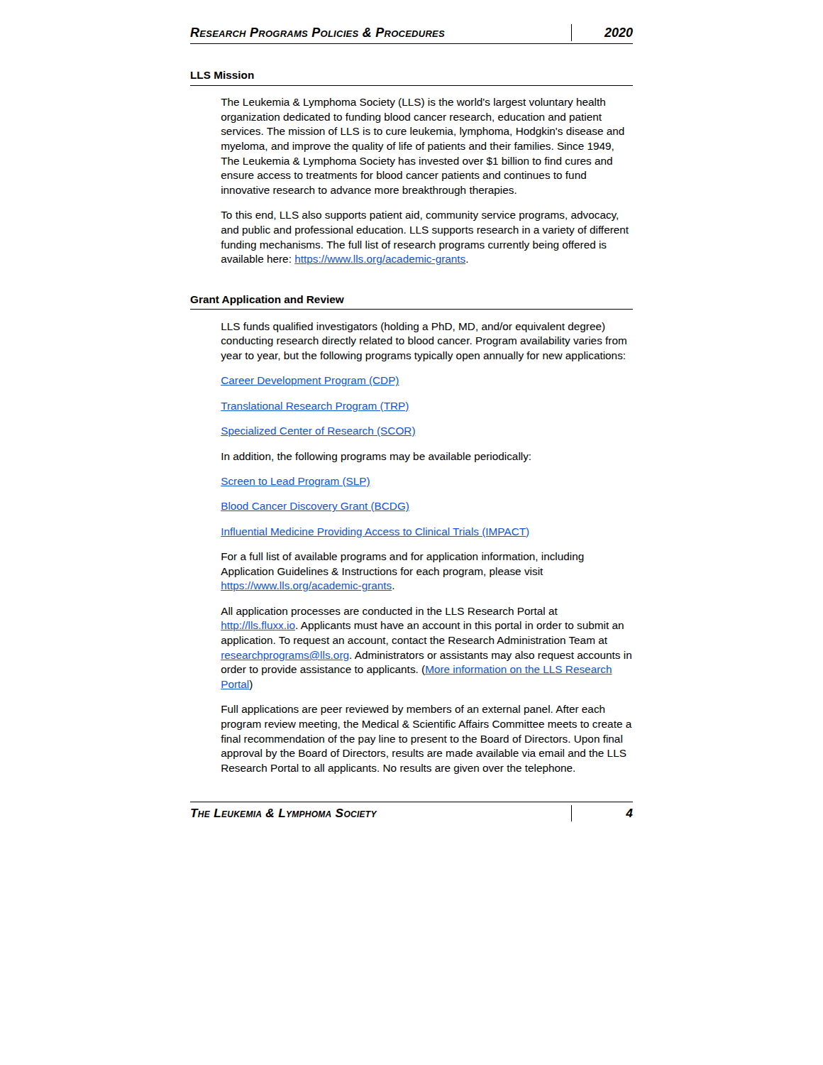Research Programs Policies & Procedures
2020
LLS Mission
The Leukemia & Lymphoma Society (LLS) is the world's largest voluntary health organization dedicated to funding blood cancer research, education and patient services. The mission of LLS is to cure leukemia, lymphoma, Hodgkin's disease and myeloma, and improve the quality of life of patients and their families. Since 1949, The Leukemia & Lymphoma Society has invested over $1 billion to find cures and ensure access to treatments for blood cancer patients and continues to fund innovative research to advance more breakthrough therapies.
To this end, LLS also supports patient aid, community service programs, advocacy, and public and professional education. LLS supports research in a variety of different funding mechanisms. The full list of research programs currently being offered is available here: https://www.lls.org/academic-grants.
Grant Application and Review
LLS funds qualified investigators (holding a PhD, MD, and/or equivalent degree) conducting research directly related to blood cancer. Program availability varies from year to year, but the following programs typically open annually for new applications:
Career Development Program (CDP)
Translational Research Program (TRP)
Specialized Center of Research (SCOR)
In addition, the following programs may be available periodically:
Screen to Lead Program (SLP)
Blood Cancer Discovery Grant (BCDG)
Influential Medicine Providing Access to Clinical Trials (IMPACT)
For a full list of available programs and for application information, including Application Guidelines & Instructions for each program, please visit https://www.lls.org/academic-grants.
All application processes are conducted in the LLS Research Portal at http://lls.fluxx.io. Applicants must have an account in this portal in order to submit an application. To request an account, contact the Research Administration Team at researchprograms@lls.org. Administrators or assistants may also request accounts in order to provide assistance to applicants. (More information on the LLS Research Portal)
Full applications are peer reviewed by members of an external panel. After each program review meeting, the Medical & Scientific Affairs Committee meets to create a final recommendation of the pay line to present to the Board of Directors. Upon final approval by the Board of Directors, results are made available via email and the LLS Research Portal to all applicants. No results are given over the telephone.
The Leukemia & Lymphoma Society
4